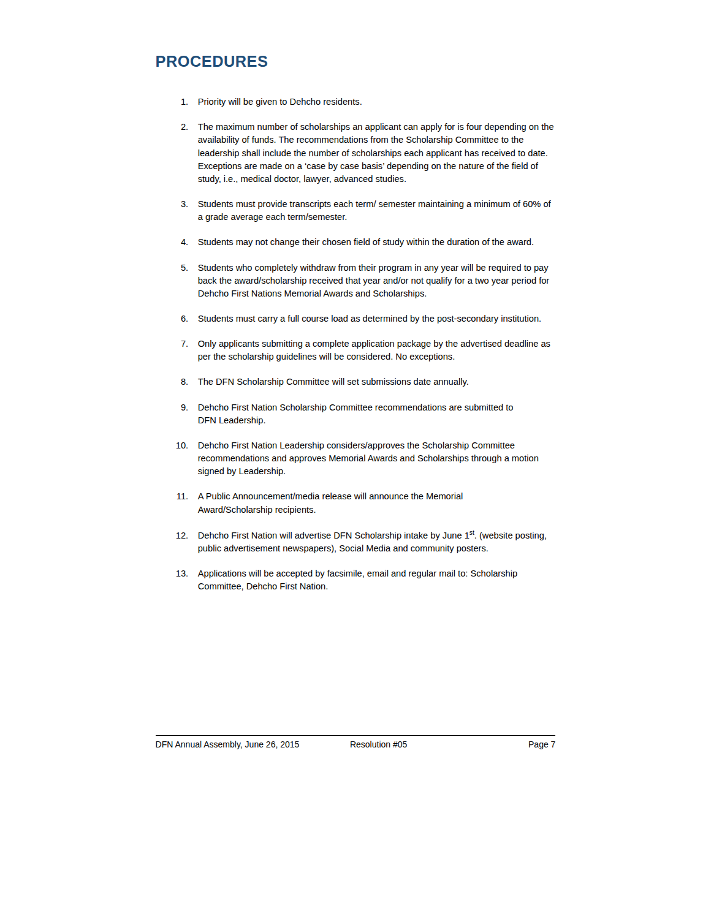PROCEDURES
Priority will be given to Dehcho residents.
The maximum number of scholarships an applicant can apply for is four depending on the availability of funds. The recommendations from the Scholarship Committee to the leadership shall include the number of scholarships each applicant has received to date. Exceptions are made on a ‘case by case basis’ depending on the nature of the field of study, i.e., medical doctor, lawyer, advanced studies.
Students must provide transcripts each term/ semester maintaining a minimum of 60% of a grade average each term/semester.
Students may not change their chosen field of study within the duration of the award.
Students who completely withdraw from their program in any year will be required to pay back the award/scholarship received that year and/or not qualify for a two year period for Dehcho First Nations Memorial Awards and Scholarships.
Students must carry a full course load as determined by the post-secondary institution.
Only applicants submitting a complete application package by the advertised deadline as per the scholarship guidelines will be considered. No exceptions.
The DFN Scholarship Committee will set submissions date annually.
Dehcho First Nation Scholarship Committee recommendations are submitted to DFN Leadership.
Dehcho First Nation Leadership considers/approves the Scholarship Committee recommendations and approves Memorial Awards and Scholarships through a motion signed by Leadership.
A Public Announcement/media release will announce the Memorial Award/Scholarship recipients.
Dehcho First Nation will advertise DFN Scholarship intake by June 1st. (website posting, public advertisement newspapers), Social Media and community posters.
Applications will be accepted by facsimile, email and regular mail to: Scholarship Committee, Dehcho First Nation.
DFN Annual Assembly, June 26, 2015 Resolution #05 Page 7